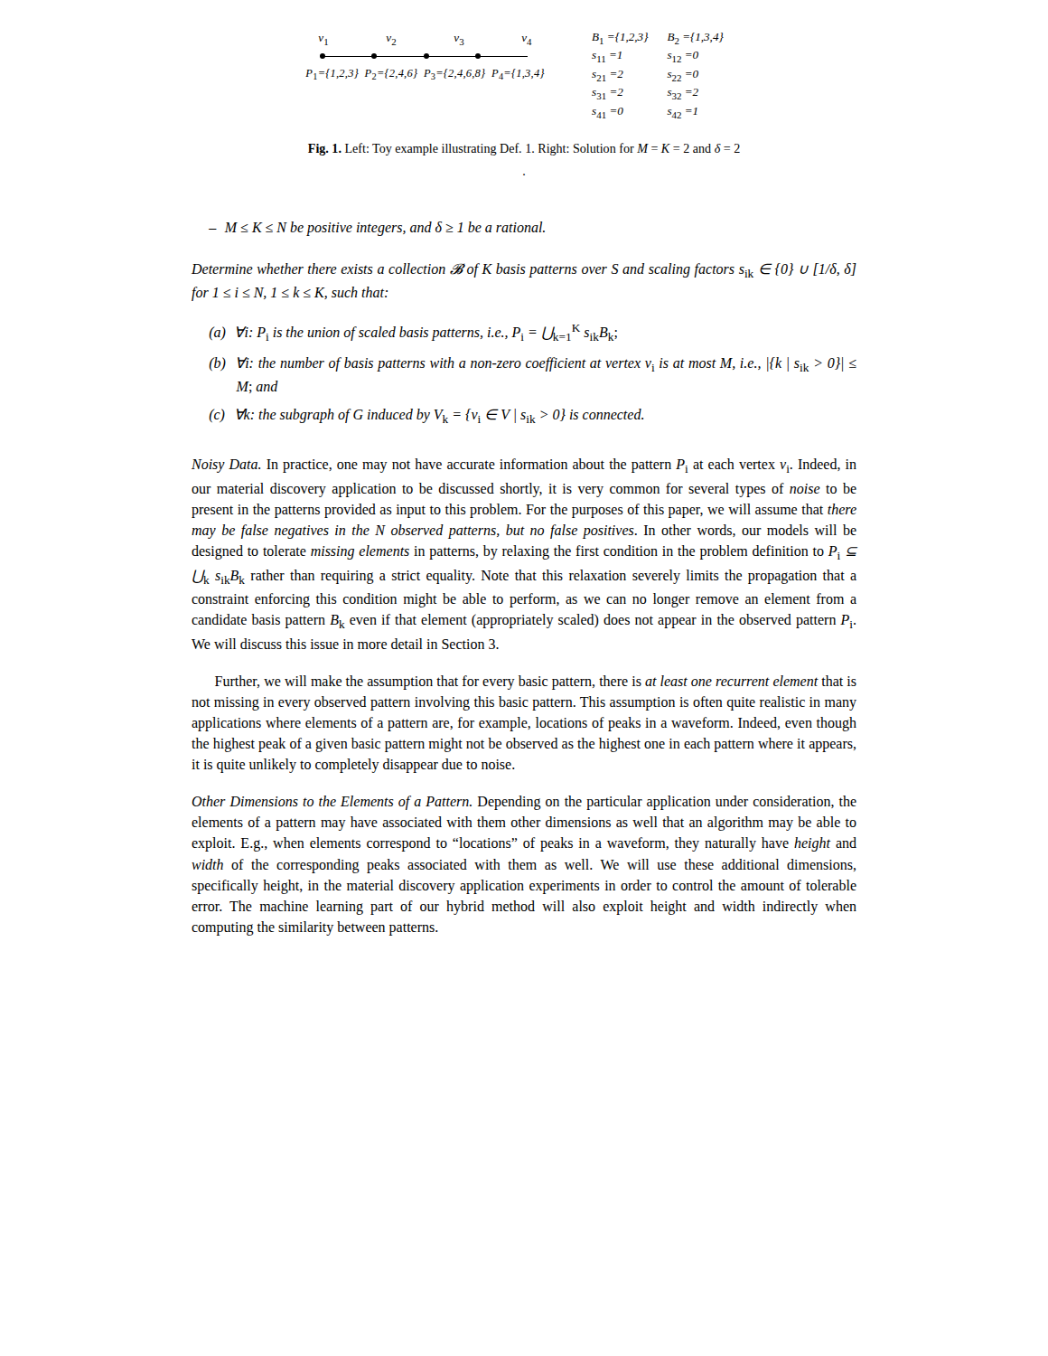v1 v2 v3 v4
P1={1,2,3} P2={2,4,6} P3={2,4,6,8} P4={1,3,4}
| B 1 ={1,2,3} | B 2 ={1,3,4} |
| s 11 =1 | s 12 =0 |
| s 21 =2 | s 22 =0 |
| s 31 =2 | s 32 =2 |
| s 41 =0 | s 42 =1 |
Fig. 1. Left: Toy example illustrating Def. 1. Right: Solution for M = K = 2 and δ = 2 .
– M ≤ K ≤ N be positive integers, and δ ≥ 1 be a rational.
Determine whether there exists a collection 𝓑 of K basis patterns over S and scaling factors sik ∈ {0} ∪ [1/δ, δ] for 1 ≤ i ≤ N, 1 ≤ k ≤ K, such that:
(a) ∀i: Pi is the union of scaled basis patterns, i.e., Pi = ⋃k=1K sikBk;
(b) ∀i: the number of basis patterns with a non-zero coefficient at vertex vi is at most M, i.e., |{k | sik > 0}| ≤ M; and
(c) ∀k: the subgraph of G induced by Vk = {vi ∈ V | sik > 0} is connected.
Noisy Data. In practice, one may not have accurate information about the pattern Pi at each vertex vi. Indeed, in our material discovery application to be discussed shortly, it is very common for several types of noise to be present in the patterns provided as input to this problem. For the purposes of this paper, we will assume that there may be false negatives in the N observed patterns, but no false positives. In other words, our models will be designed to tolerate missing elements in patterns, by relaxing the first condition in the problem definition to Pi ⊆ ⋃k sikBk rather than requiring a strict equality. Note that this relaxation severely limits the propagation that a constraint enforcing this condition might be able to perform, as we can no longer remove an element from a candidate basis pattern Bk even if that element (appropriately scaled) does not appear in the observed pattern Pi. We will discuss this issue in more detail in Section 3.
Further, we will make the assumption that for every basic pattern, there is at least one recurrent element that is not missing in every observed pattern involving this basic pattern. This assumption is often quite realistic in many applications where elements of a pattern are, for example, locations of peaks in a waveform. Indeed, even though the highest peak of a given basic pattern might not be observed as the highest one in each pattern where it appears, it is quite unlikely to completely disappear due to noise.
Other Dimensions to the Elements of a Pattern. Depending on the particular application under consideration, the elements of a pattern may have associated with them other dimensions as well that an algorithm may be able to exploit. E.g., when elements correspond to “locations” of peaks in a waveform, they naturally have height and width of the corresponding peaks associated with them as well. We will use these additional dimensions, specifically height, in the material discovery application experiments in order to control the amount of tolerable error. The machine learning part of our hybrid method will also exploit height and width indirectly when computing the similarity between patterns.